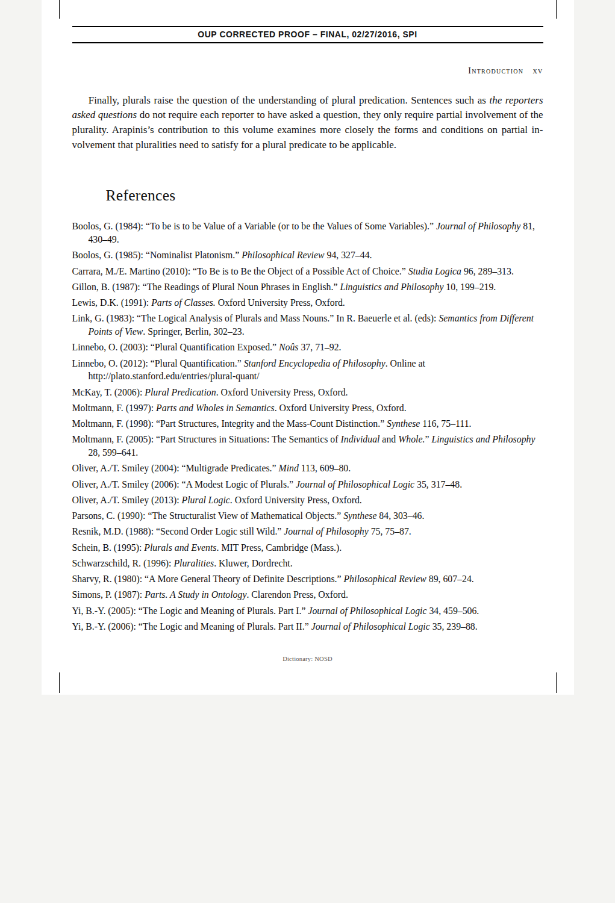OUP CORRECTED PROOF – FINAL, 02/27/2016, SPi
Introduction xv
Finally, plurals raise the question of the understanding of plural predication. Sentences such as the reporters asked questions do not require each reporter to have asked a question, they only require partial involvement of the plurality. Arapinis’s contribution to this volume examines more closely the forms and conditions on partial involvement that pluralities need to satisfy for a plural predicate to be applicable.
References
Boolos, G. (1984): “To be is to be Value of a Variable (or to be the Values of Some Variables).” Journal of Philosophy 81, 430–49.
Boolos, G. (1985): “Nominalist Platonism.” Philosophical Review 94, 327–44.
Carrara, M./E. Martino (2010): “To Be is to Be the Object of a Possible Act of Choice.” Studia Logica 96, 289–313.
Gillon, B. (1987): “The Readings of Plural Noun Phrases in English.” Linguistics and Philosophy 10, 199–219.
Lewis, D.K. (1991): Parts of Classes. Oxford University Press, Oxford.
Link, G. (1983): “The Logical Analysis of Plurals and Mass Nouns.” In R. Baeuerle et al. (eds): Semantics from Different Points of View. Springer, Berlin, 302–23.
Linnebo, O. (2003): “Plural Quantification Exposed.” Noûs 37, 71–92.
Linnebo, O. (2012): “Plural Quantification.” Stanford Encyclopedia of Philosophy. Online at http://plato.stanford.edu/entries/plural-quant/
McKay, T. (2006): Plural Predication. Oxford University Press, Oxford.
Moltmann, F. (1997): Parts and Wholes in Semantics. Oxford University Press, Oxford.
Moltmann, F. (1998): “Part Structures, Integrity and the Mass-Count Distinction.” Synthese 116, 75–111.
Moltmann, F. (2005): “Part Structures in Situations: The Semantics of Individual and Whole.” Linguistics and Philosophy 28, 599–641.
Oliver, A./T. Smiley (2004): “Multigrade Predicates.” Mind 113, 609–80.
Oliver, A./T. Smiley (2006): “A Modest Logic of Plurals.” Journal of Philosophical Logic 35, 317–48.
Oliver, A./T. Smiley (2013): Plural Logic. Oxford University Press, Oxford.
Parsons, C. (1990): “The Structuralist View of Mathematical Objects.” Synthese 84, 303–46.
Resnik, M.D. (1988): “Second Order Logic still Wild.” Journal of Philosophy 75, 75–87.
Schein, B. (1995): Plurals and Events. MIT Press, Cambridge (Mass.).
Schwarzschild, R. (1996): Pluralities. Kluwer, Dordrecht.
Sharvy, R. (1980): “A More General Theory of Definite Descriptions.” Philosophical Review 89, 607–24.
Simons, P. (1987): Parts. A Study in Ontology. Clarendon Press, Oxford.
Yi, B.-Y. (2005): “The Logic and Meaning of Plurals. Part I.” Journal of Philosophical Logic 34, 459–506.
Yi, B.-Y. (2006): “The Logic and Meaning of Plurals. Part II.” Journal of Philosophical Logic 35, 239–88.
Dictionary: NOSD